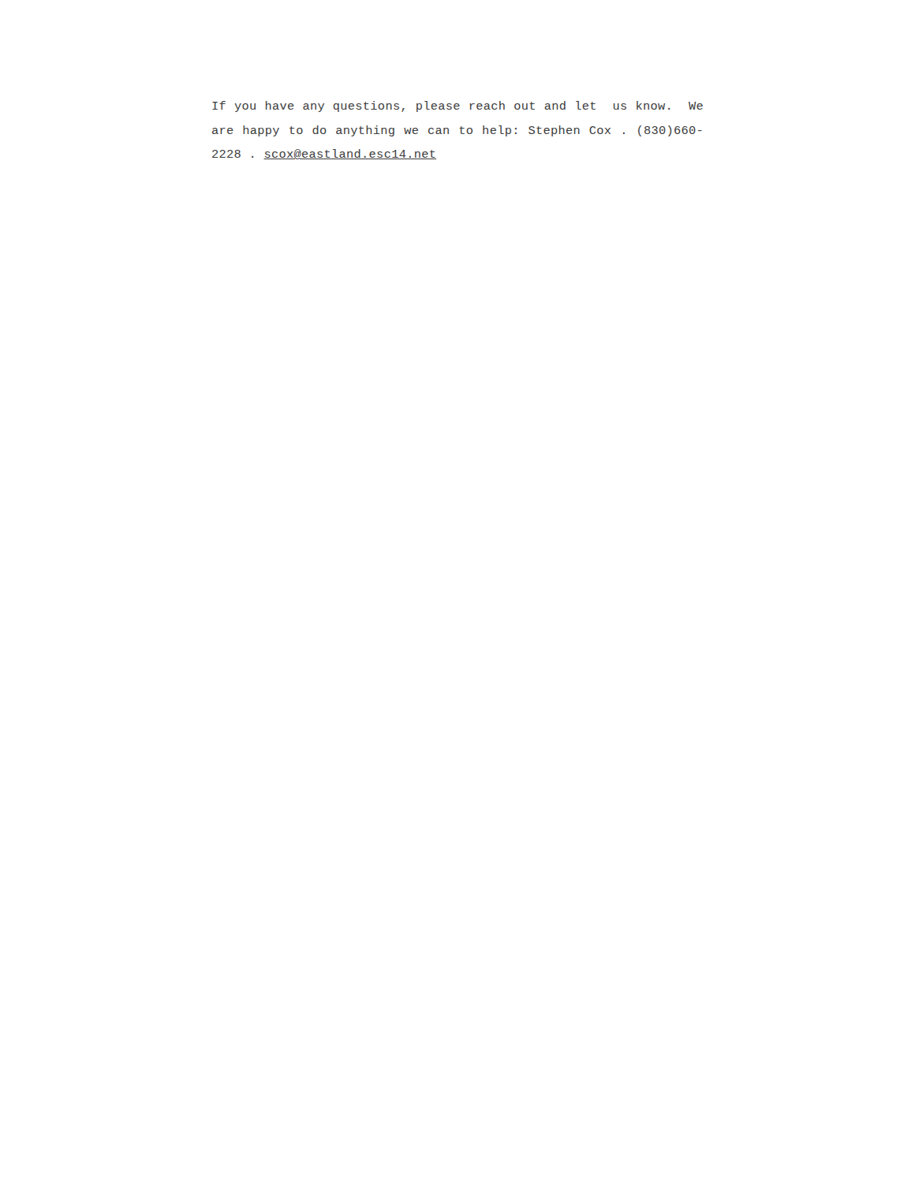If you have any questions, please reach out and let us know. We are happy to do anything we can to help: Stephen Cox . (830)660-2228 . scox@eastland.esc14.net